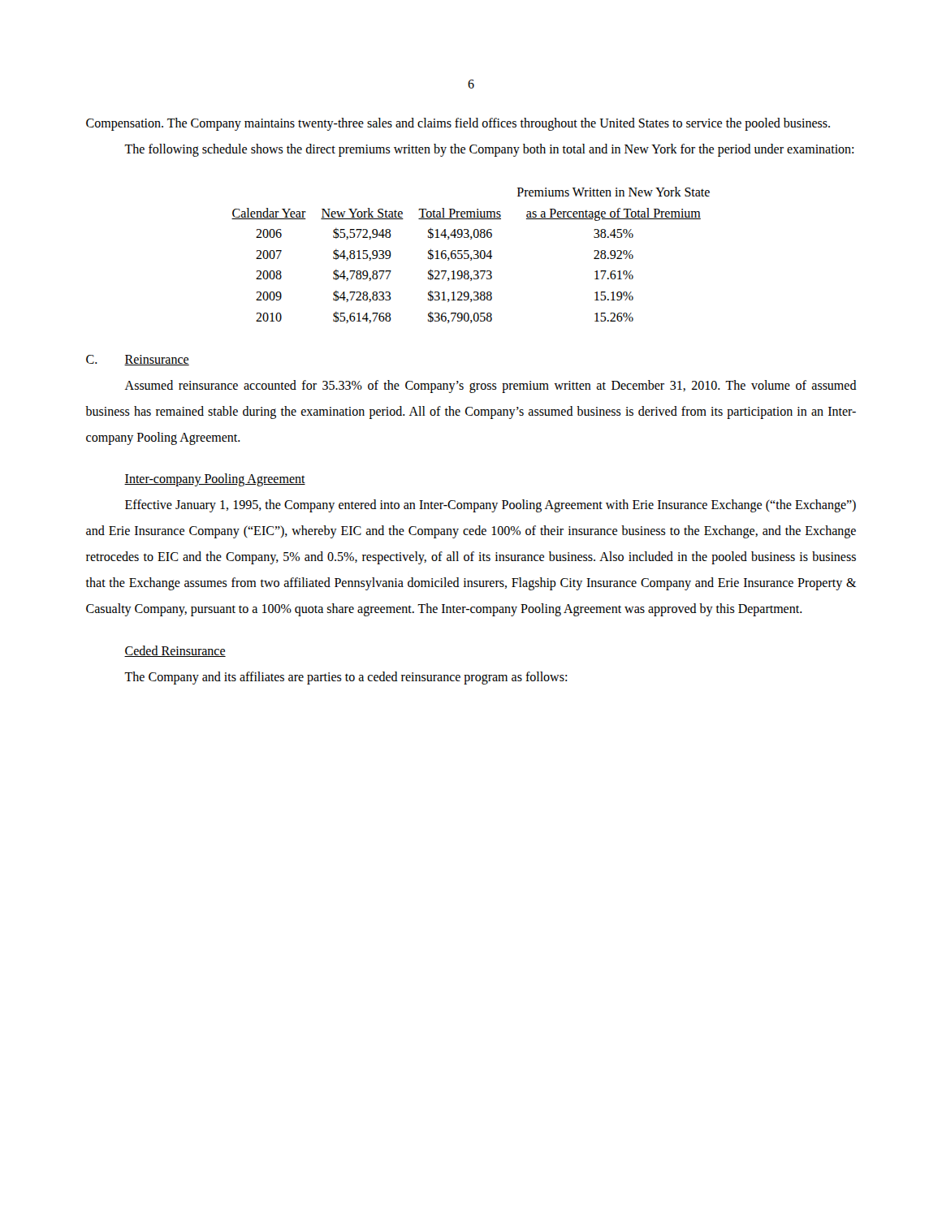6
Compensation. The Company maintains twenty-three sales and claims field offices throughout the United States to service the pooled business.
The following schedule shows the direct premiums written by the Company both in total and in New York for the period under examination:
| | | | Premiums Written in New York State |
| --- | --- | --- | --- |
| Calendar Year | New York State | Total Premiums | as a Percentage of Total Premium |
| 2006 | $5,572,948 | $14,493,086 | 38.45% |
| 2007 | $4,815,939 | $16,655,304 | 28.92% |
| 2008 | $4,789,877 | $27,198,373 | 17.61% |
| 2009 | $4,728,833 | $31,129,388 | 15.19% |
| 2010 | $5,614,768 | $36,790,058 | 15.26% |
C. Reinsurance
Assumed reinsurance accounted for 35.33% of the Company’s gross premium written at December 31, 2010. The volume of assumed business has remained stable during the examination period. All of the Company’s assumed business is derived from its participation in an Inter-company Pooling Agreement.
Inter-company Pooling Agreement
Effective January 1, 1995, the Company entered into an Inter-Company Pooling Agreement with Erie Insurance Exchange (“the Exchange”) and Erie Insurance Company (“EIC”), whereby EIC and the Company cede 100% of their insurance business to the Exchange, and the Exchange retrocedes to EIC and the Company, 5% and 0.5%, respectively, of all of its insurance business. Also included in the pooled business is business that the Exchange assumes from two affiliated Pennsylvania domiciled insurers, Flagship City Insurance Company and Erie Insurance Property & Casualty Company, pursuant to a 100% quota share agreement. The Inter-company Pooling Agreement was approved by this Department.
Ceded Reinsurance
The Company and its affiliates are parties to a ceded reinsurance program as follows: